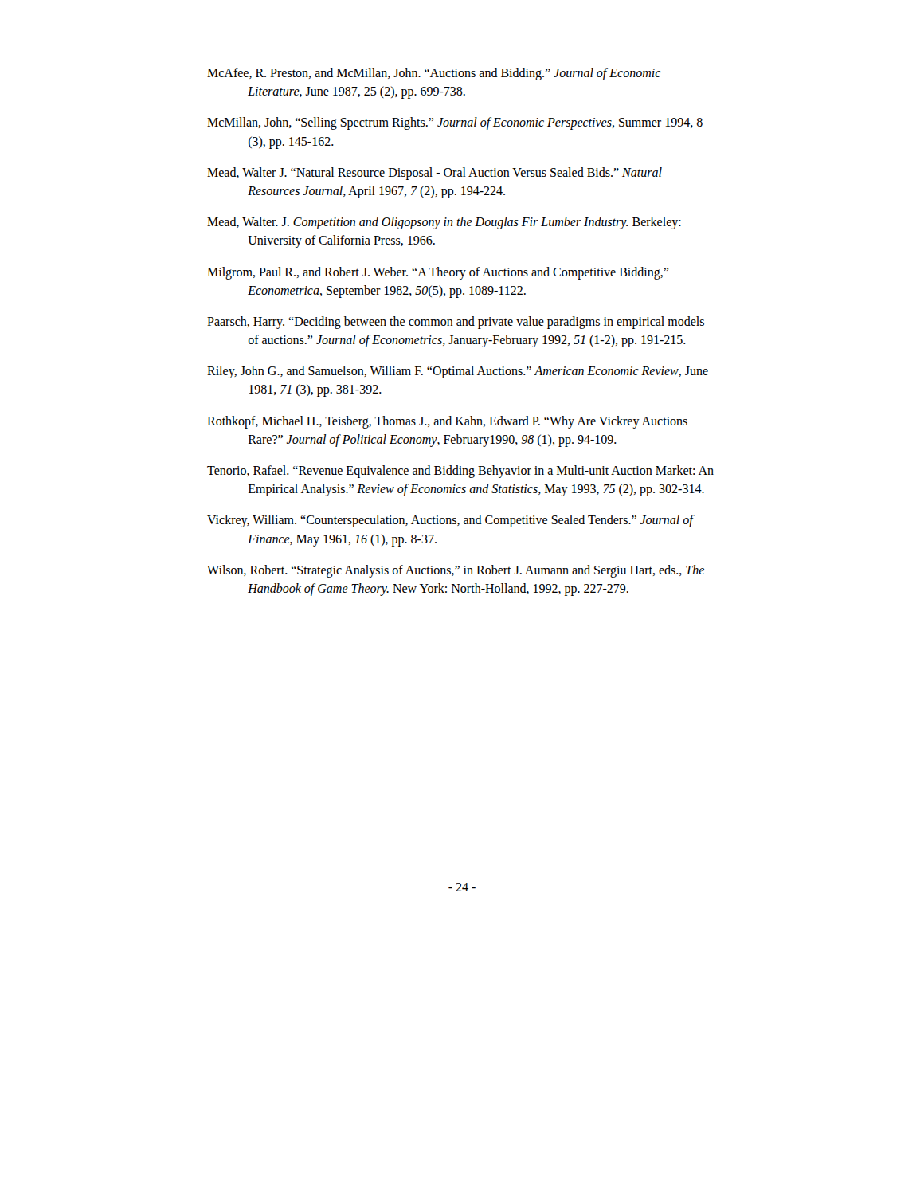McAfee, R. Preston, and McMillan, John. “Auctions and Bidding.” Journal of Economic Literature, June 1987, 25 (2), pp. 699-738.
McMillan, John, “Selling Spectrum Rights.” Journal of Economic Perspectives, Summer 1994, 8 (3), pp. 145-162.
Mead, Walter J. “Natural Resource Disposal - Oral Auction Versus Sealed Bids.” Natural Resources Journal, April 1967, 7 (2), pp. 194-224.
Mead, Walter. J. Competition and Oligopsony in the Douglas Fir Lumber Industry. Berkeley: University of California Press, 1966.
Milgrom, Paul R., and Robert J. Weber. “A Theory of Auctions and Competitive Bidding,” Econometrica, September 1982, 50(5), pp. 1089-1122.
Paarsch, Harry. “Deciding between the common and private value paradigms in empirical models of auctions.” Journal of Econometrics, January-February 1992, 51 (1-2), pp. 191-215.
Riley, John G., and Samuelson, William F. “Optimal Auctions.” American Economic Review, June 1981, 71 (3), pp. 381-392.
Rothkopf, Michael H., Teisberg, Thomas J., and Kahn, Edward P. “Why Are Vickrey Auctions Rare?” Journal of Political Economy, February1990, 98 (1), pp. 94-109.
Tenorio, Rafael. “Revenue Equivalence and Bidding Behyavior in a Multi-unit Auction Market: An Empirical Analysis.” Review of Economics and Statistics, May 1993, 75 (2), pp. 302-314.
Vickrey, William. “Counterspeculation, Auctions, and Competitive Sealed Tenders.” Journal of Finance, May 1961, 16 (1), pp. 8-37.
Wilson, Robert. “Strategic Analysis of Auctions,” in Robert J. Aumann and Sergiu Hart, eds., The Handbook of Game Theory. New York: North-Holland, 1992, pp. 227-279.
- 24 -